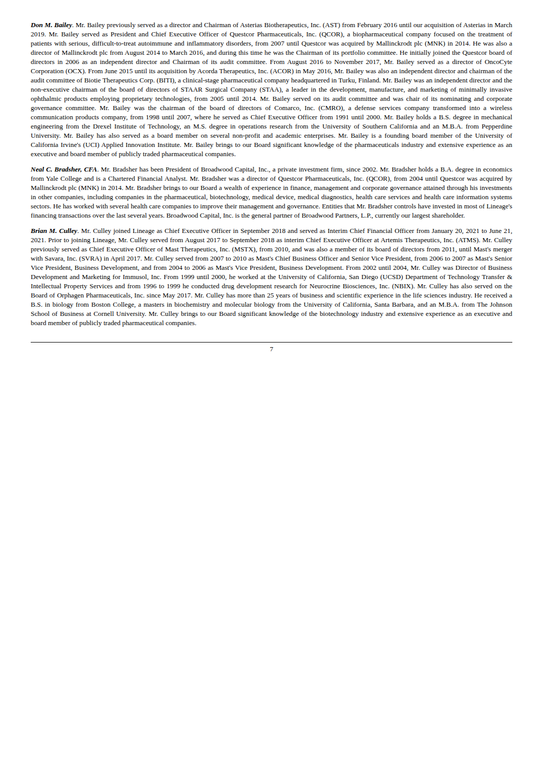Don M. Bailey. Mr. Bailey previously served as a director and Chairman of Asterias Biotherapeutics, Inc. (AST) from February 2016 until our acquisition of Asterias in March 2019. Mr. Bailey served as President and Chief Executive Officer of Questcor Pharmaceuticals, Inc. (QCOR), a biopharmaceutical company focused on the treatment of patients with serious, difficult-to-treat autoimmune and inflammatory disorders, from 2007 until Questcor was acquired by Mallinckrodt plc (MNK) in 2014. He was also a director of Mallinckrodt plc from August 2014 to March 2016, and during this time he was the Chairman of its portfolio committee. He initially joined the Questcor board of directors in 2006 as an independent director and Chairman of its audit committee. From August 2016 to November 2017, Mr. Bailey served as a director of OncoCyte Corporation (OCX). From June 2015 until its acquisition by Acorda Therapeutics, Inc. (ACOR) in May 2016, Mr. Bailey was also an independent director and chairman of the audit committee of Biotie Therapeutics Corp. (BITI), a clinical-stage pharmaceutical company headquartered in Turku, Finland. Mr. Bailey was an independent director and the non-executive chairman of the board of directors of STAAR Surgical Company (STAA), a leader in the development, manufacture, and marketing of minimally invasive ophthalmic products employing proprietary technologies, from 2005 until 2014. Mr. Bailey served on its audit committee and was chair of its nominating and corporate governance committee. Mr. Bailey was the chairman of the board of directors of Comarco, Inc. (CMRO), a defense services company transformed into a wireless communication products company, from 1998 until 2007, where he served as Chief Executive Officer from 1991 until 2000. Mr. Bailey holds a B.S. degree in mechanical engineering from the Drexel Institute of Technology, an M.S. degree in operations research from the University of Southern California and an M.B.A. from Pepperdine University. Mr. Bailey has also served as a board member on several non-profit and academic enterprises. Mr. Bailey is a founding board member of the University of California Irvine's (UCI) Applied Innovation Institute. Mr. Bailey brings to our Board significant knowledge of the pharmaceuticals industry and extensive experience as an executive and board member of publicly traded pharmaceutical companies.
Neal C. Bradsher, CFA. Mr. Bradsher has been President of Broadwood Capital, Inc., a private investment firm, since 2002. Mr. Bradsher holds a B.A. degree in economics from Yale College and is a Chartered Financial Analyst. Mr. Bradsher was a director of Questcor Pharmaceuticals, Inc. (QCOR), from 2004 until Questcor was acquired by Mallinckrodt plc (MNK) in 2014. Mr. Bradsher brings to our Board a wealth of experience in finance, management and corporate governance attained through his investments in other companies, including companies in the pharmaceutical, biotechnology, medical device, medical diagnostics, health care services and health care information systems sectors. He has worked with several health care companies to improve their management and governance. Entities that Mr. Bradsher controls have invested in most of Lineage's financing transactions over the last several years. Broadwood Capital, Inc. is the general partner of Broadwood Partners, L.P., currently our largest shareholder.
Brian M. Culley. Mr. Culley joined Lineage as Chief Executive Officer in September 2018 and served as Interim Chief Financial Officer from January 20, 2021 to June 21, 2021. Prior to joining Lineage, Mr. Culley served from August 2017 to September 2018 as interim Chief Executive Officer at Artemis Therapeutics, Inc. (ATMS). Mr. Culley previously served as Chief Executive Officer of Mast Therapeutics, Inc. (MSTX), from 2010, and was also a member of its board of directors from 2011, until Mast's merger with Savara, Inc. (SVRA) in April 2017. Mr. Culley served from 2007 to 2010 as Mast's Chief Business Officer and Senior Vice President, from 2006 to 2007 as Mast's Senior Vice President, Business Development, and from 2004 to 2006 as Mast's Vice President, Business Development. From 2002 until 2004, Mr. Culley was Director of Business Development and Marketing for Immusol, Inc. From 1999 until 2000, he worked at the University of California, San Diego (UCSD) Department of Technology Transfer & Intellectual Property Services and from 1996 to 1999 he conducted drug development research for Neurocrine Biosciences, Inc. (NBIX). Mr. Culley has also served on the Board of Orphagen Pharmaceuticals, Inc. since May 2017. Mr. Culley has more than 25 years of business and scientific experience in the life sciences industry. He received a B.S. in biology from Boston College, a masters in biochemistry and molecular biology from the University of California, Santa Barbara, and an M.B.A. from The Johnson School of Business at Cornell University. Mr. Culley brings to our Board significant knowledge of the biotechnology industry and extensive experience as an executive and board member of publicly traded pharmaceutical companies.
7